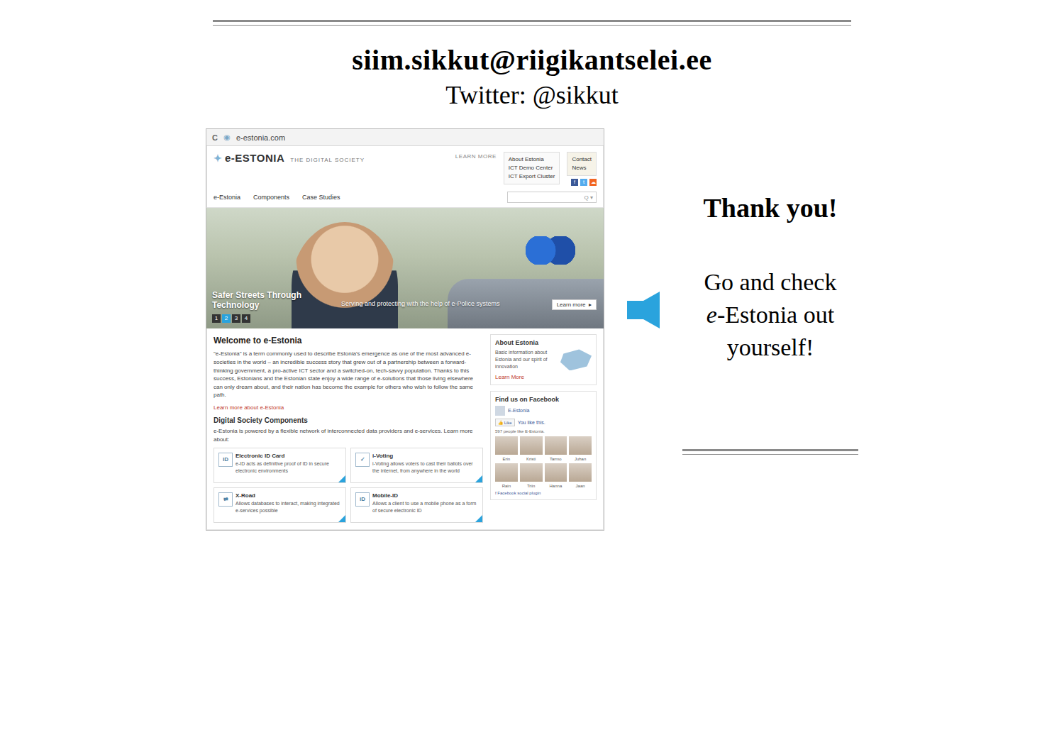siim.sikkut@riigikantselei.ee
Twitter: @sikkut
C ◉ e-estonia.com
✦ e-ESTONIA THE DIGITAL SOCIETY
LEARN MORE
About Estonia
ICT Demo Center
ICT Export Cluster
Contact
News
f t ☁
e-Estonia Components Case Studies Q ▾
1234
Safer Streets Through
Technology
Serving and protecting with the help of e-Police systems
Learn more ▸
Welcome to e-Estonia
"e-Estonia" is a term commonly used to describe Estonia's emergence as one of the most advanced e-societies in the world – an incredible success story that grew out of a partnership between a forward-thinking government, a pro-active ICT sector and a switched-on, tech-savvy population. Thanks to this success, Estonians and the Estonian state enjoy a wide range of e-solutions that those living elsewhere can only dream about, and their nation has become the example for others who wish to follow the same path.
Learn more about e-Estonia
Digital Society Components
e-Estonia is powered by a flexible network of interconnected data providers and e-services. Learn more about:
ID
Electronic ID Card
e-ID acts as definitive proof of ID in secure electronic environments
✓
i-Voting
i-Voting allows voters to cast their ballots over the internet, from anywhere in the world
⇄
X-Road
Allows databases to interact, making integrated e-services possible
iD
Mobile-ID
Allows a client to use a mobile phone as a form of secure electronic ID
About Estonia
Basic information about Estonia and our spirit of innovation
Learn More
Find us on Facebook
E-Estonia
👍 Like You like this.
597 people like E-Estonia.
Erin
Kristi
Tarmo
Juhan
Rain
Triin
Hanna
Jaan
f Facebook social plugin
Thank you!
Go and check
e-Estonia out
yourself!